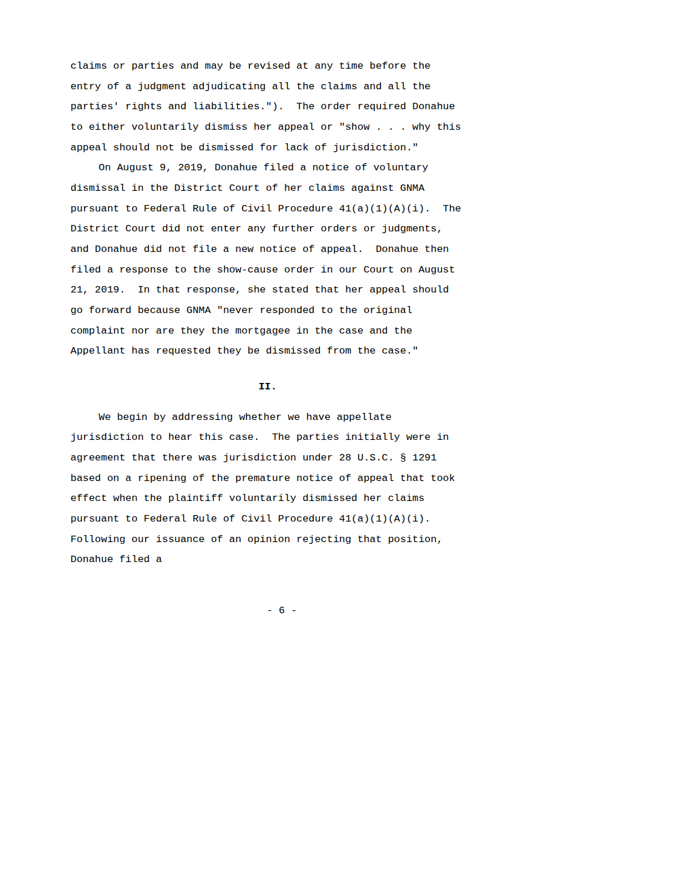claims or parties and may be revised at any time before the entry of a judgment adjudicating all the claims and all the parties' rights and liabilities."). The order required Donahue to either voluntarily dismiss her appeal or "show . . . why this appeal should not be dismissed for lack of jurisdiction."
On August 9, 2019, Donahue filed a notice of voluntary dismissal in the District Court of her claims against GNMA pursuant to Federal Rule of Civil Procedure 41(a)(1)(A)(i). The District Court did not enter any further orders or judgments, and Donahue did not file a new notice of appeal. Donahue then filed a response to the show-cause order in our Court on August 21, 2019. In that response, she stated that her appeal should go forward because GNMA "never responded to the original complaint nor are they the mortgagee in the case and the Appellant has requested they be dismissed from the case."
II.
We begin by addressing whether we have appellate jurisdiction to hear this case. The parties initially were in agreement that there was jurisdiction under 28 U.S.C. § 1291 based on a ripening of the premature notice of appeal that took effect when the plaintiff voluntarily dismissed her claims pursuant to Federal Rule of Civil Procedure 41(a)(1)(A)(i). Following our issuance of an opinion rejecting that position, Donahue filed a
- 6 -